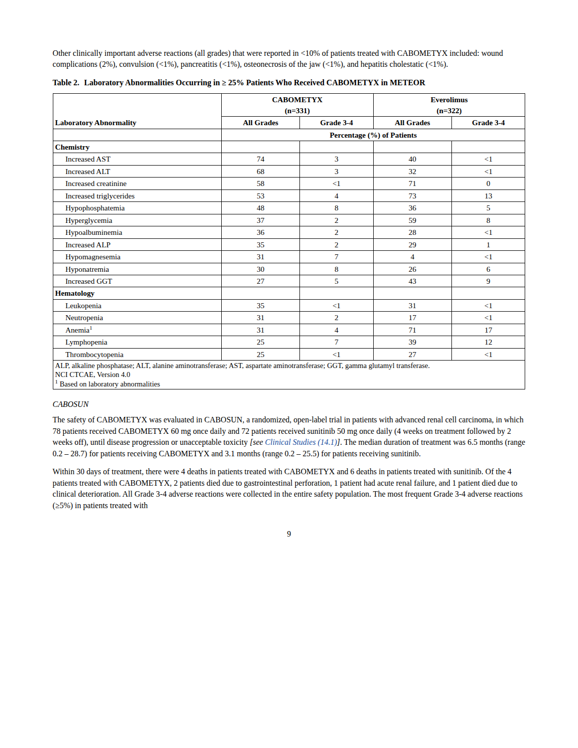Other clinically important adverse reactions (all grades) that were reported in <10% of patients treated with CABOMETYX included: wound complications (2%), convulsion (<1%), pancreatitis (<1%), osteonecrosis of the jaw (<1%), and hepatitis cholestatic (<1%).
Table 2. Laboratory Abnormalities Occurring in ≥ 25% Patients Who Received CABOMETYX in METEOR
| Laboratory Abnormality | CABOMETYX (n=331) | Everolimus (n=322) |
| --- | --- | --- |
| All Grades | Grade 3-4 | All Grades | Grade 3-4 |
| | Percentage (%) of Patients |
| Chemistry | | | | |
| Increased AST | 74 | 3 | 40 | <1 |
| Increased ALT | 68 | 3 | 32 | <1 |
| Increased creatinine | 58 | <1 | 71 | 0 |
| Increased triglycerides | 53 | 4 | 73 | 13 |
| Hypophosphatemia | 48 | 8 | 36 | 5 |
| Hyperglycemia | 37 | 2 | 59 | 8 |
| Hypoalbuminemia | 36 | 2 | 28 | <1 |
| Increased ALP | 35 | 2 | 29 | 1 |
| Hypomagnesemia | 31 | 7 | 4 | <1 |
| Hyponatremia | 30 | 8 | 26 | 6 |
| Increased GGT | 27 | 5 | 43 | 9 |
| Hematology | | | | |
| Leukopenia | 35 | <1 | 31 | <1 |
| Neutropenia | 31 | 2 | 17 | <1 |
| Anemia 1 | 31 | 4 | 71 | 17 |
| Lymphopenia | 25 | 7 | 39 | 12 |
| Thrombocytopenia | 25 | <1 | 27 | <1 |
| ALP, alkaline phosphatase; ALT, alanine aminotransferase; AST, aspartate aminotransferase; GGT, gamma glutamyl transferase. NCI CTCAE, Version 4.0 1 Based on laboratory abnormalities |
CABOSUN
The safety of CABOMETYX was evaluated in CABOSUN, a randomized, open-label trial in patients with advanced renal cell carcinoma, in which 78 patients received CABOMETYX 60 mg once daily and 72 patients received sunitinib 50 mg once daily (4 weeks on treatment followed by 2 weeks off), until disease progression or unacceptable toxicity [see Clinical Studies (14.1)]. The median duration of treatment was 6.5 months (range 0.2 – 28.7) for patients receiving CABOMETYX and 3.1 months (range 0.2 – 25.5) for patients receiving sunitinib.
Within 30 days of treatment, there were 4 deaths in patients treated with CABOMETYX and 6 deaths in patients treated with sunitinib. Of the 4 patients treated with CABOMETYX, 2 patients died due to gastrointestinal perforation, 1 patient had acute renal failure, and 1 patient died due to clinical deterioration. All Grade 3-4 adverse reactions were collected in the entire safety population. The most frequent Grade 3-4 adverse reactions (≥5%) in patients treated with
9